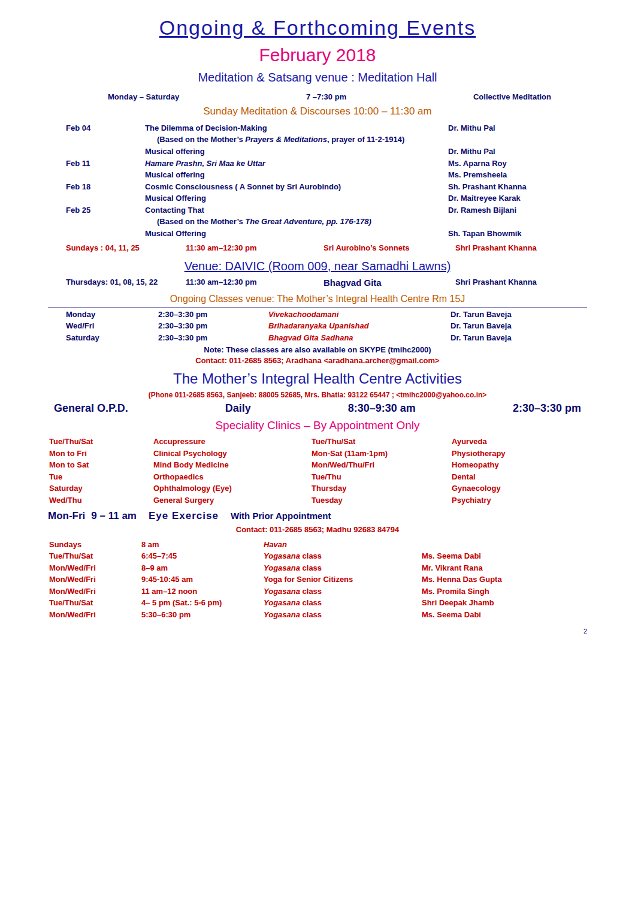Ongoing & Forthcoming Events
February 2018
Meditation & Satsang venue : Meditation Hall
Monday – Saturday 7 –7:30 pm Collective Meditation
Sunday Meditation & Discourses 10:00 – 11:30 am
| Feb 04 | The Dilemma of Decision-Making | Dr. Mithu Pal |
| | (Based on the Mother’s Prayers & Meditations , prayer of 11-2-1914) | |
| | Musical offering | Dr. Mithu Pal |
| Feb 11 | Hamare Prashn, Sri Maa ke Uttar | Ms. Aparna Roy |
| | Musical offering | Ms. Premsheela |
| Feb 18 | Cosmic Consciousness ( A Sonnet by Sri Aurobindo) | Sh. Prashant Khanna |
| | Musical Offering | Dr. Maitreyee Karak |
| Feb 25 | Contacting That | Dr. Ramesh Bijlani |
| | (Based on the Mother’s The Great Adventure, pp. 176-178) | |
| | Musical Offering | Sh. Tapan Bhowmik |
Sundays : 04, 11, 25 11:30 am–12:30 pm Sri Aurobino’s Sonnets Shri Prashant Khanna
Venue: DAIVIC (Room 009, near Samadhi Lawns)
Thursdays: 01, 08, 15, 22 11:30 am–12:30 pm Bhagvad Gita Shri Prashant Khanna
Ongoing Classes venue: The Mother’s Integral Health Centre Rm 15J
| Monday | 2:30–3:30 pm | Vivekachoodamani | Dr. Tarun Baveja |
| Wed/Fri | 2:30–3:30 pm | Brihadaranyaka Upanishad | Dr. Tarun Baveja |
| Saturday | 2:30–3:30 pm | Bhagvad Gita Sadhana | Dr. Tarun Baveja |
Note: These classes are also available on SKYPE (tmihc2000)
Contact: 011-2685 8563; Aradhana <aradhana.archer@gmail.com>
The Mother’s Integral Health Centre Activities
(Phone 011-2685 8563, Sanjeeb: 88005 52685, Mrs. Bhatia: 93122 65447 ; <tmihc2000@yahoo.co.in>
General O.P.D. Daily 8:30–9:30 am 2:30–3:30 pm
Speciality Clinics – By Appointment Only
| Tue/Thu/Sat | Accupressure | Tue/Thu/Sat | Ayurveda |
| Mon to Fri | Clinical Psychology | Mon-Sat (11am-1pm) | Physiotherapy |
| Mon to Sat | Mind Body Medicine | Mon/Wed/Thu/Fri | Homeopathy |
| Tue | Orthopaedics | Tue/Thu | Dental |
| Saturday | Ophthalmology (Eye) | Thursday | Gynaecology |
| Wed/Thu | General Surgery | Tuesday | Psychiatry |
Mon-Fri 9 – 11 am Eye Exercise With Prior Appointment
Contact: 011-2685 8563; Madhu 92683 84794
| Sundays | 8 am | Havan | |
| Tue/Thu/Sat | 6:45–7:45 | Yogasana class | Ms. Seema Dabi |
| Mon/Wed/Fri | 8–9 am | Yogasana class | Mr. Vikrant Rana |
| Mon/Wed/Fri | 9:45-10:45 am | Yoga for Senior Citizens | Ms. Henna Das Gupta |
| Mon/Wed/Fri | 11 am–12 noon | Yogasana class | Ms. Promila Singh |
| Tue/Thu/Sat | 4– 5 pm (Sat.: 5-6 pm) | Yogasana class | Shri Deepak Jhamb |
| Mon/Wed/Fri | 5:30–6:30 pm | Yogasana class | Ms. Seema Dabi |
2